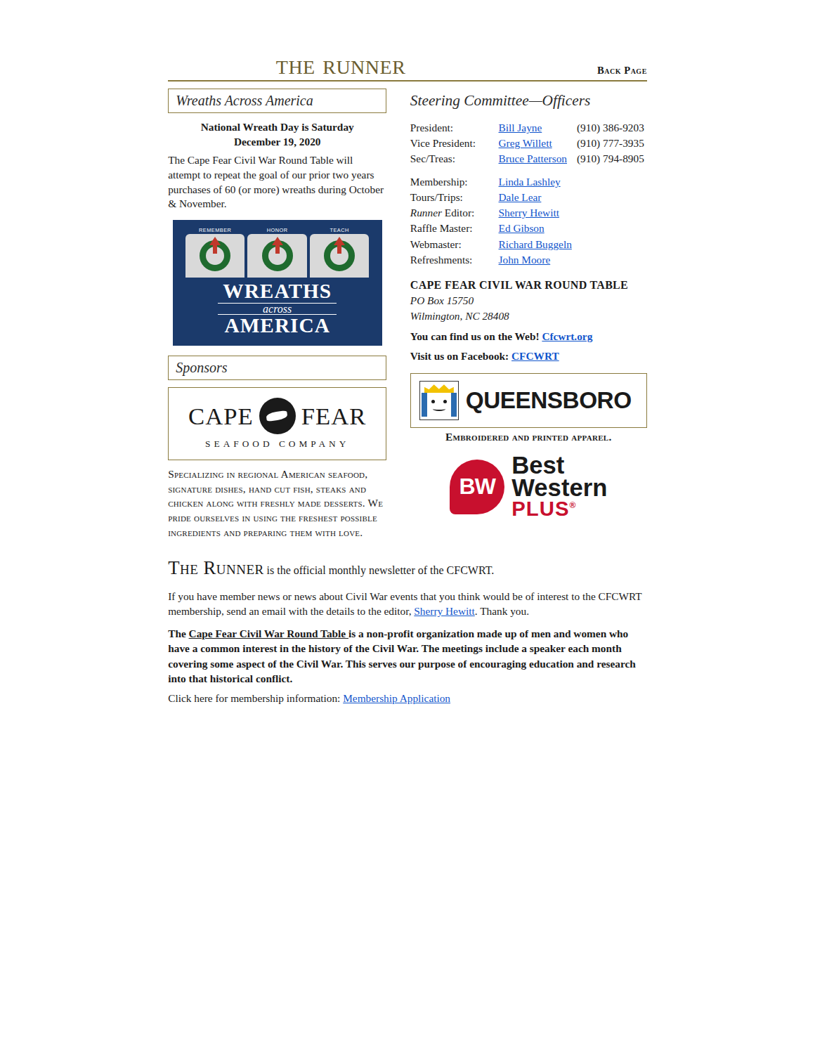The Runner
Back Page
Wreaths Across America
National Wreath Day is Saturday
December 19, 2020
The Cape Fear Civil War Round Table will attempt to repeat the goal of our prior two years purchases of 60 (or more) wreaths during October & November.
Remember
Honor
Teach
WREATHS
across
AMERICA
Sponsors
CAPE FEAR
SEAFOOD COMPANY
Specializing in regional American seafood, signature dishes, hand cut fish, steaks and chicken along with freshly made desserts. We pride ourselves in using the freshest possible ingredients and preparing them with love.
Steering Committee—Officers
| President: | Bill Jayne | (910) 386-9203 |
| Vice President: | Greg Willett | (910) 777-3935 |
| Sec/Treas: | Bruce Patterson | (910) 794-8905 |
| Membership: | Linda Lashley |
| Tours/Trips: | Dale Lear |
| Runner Editor: | Sherry Hewitt |
| Raffle Master: | Ed Gibson |
| Webmaster: | Richard Buggeln |
| Refreshments: | John Moore |
CAPE FEAR CIVIL WAR ROUND TABLE
PO Box 15750
Wilmington, NC 28408
You can find us on the Web! Cfcwrt.org
Visit us on Facebook: CFCWRT
QUEENSBORO
Embroidered and printed apparel.
BW
Best Western PLUS®
The Runner is the official monthly newsletter of the CFCWRT.
If you have member news or news about Civil War events that you think would be of interest to the CFCWRT membership, send an email with the details to the editor, Sherry Hewitt. Thank you.
The Cape Fear Civil War Round Table is a non-profit organization made up of men and women who have a common interest in the history of the Civil War. The meetings include a speaker each month covering some aspect of the Civil War. This serves our purpose of encouraging education and research into that historical conflict.
Click here for membership information: Membership Application